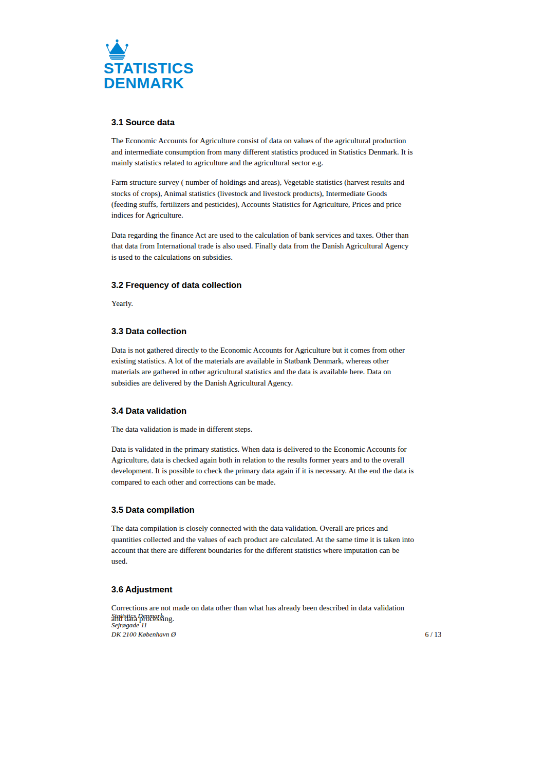STATISTICS
DENMARK
3.1 Source data
The Economic Accounts for Agriculture consist of data on values of the agricultural production and intermediate consumption from many different statistics produced in Statistics Denmark. It is mainly statistics related to agriculture and the agricultural sector e.g.
Farm structure survey ( number of holdings and areas), Vegetable statistics (harvest results and stocks of crops), Animal statistics (livestock and livestock products), Intermediate Goods (feeding stuffs, fertilizers and pesticides), Accounts Statistics for Agriculture, Prices and price indices for Agriculture.
Data regarding the finance Act are used to the calculation of bank services and taxes. Other than that data from International trade is also used. Finally data from the Danish Agricultural Agency is used to the calculations on subsidies.
3.2 Frequency of data collection
Yearly.
3.3 Data collection
Data is not gathered directly to the Economic Accounts for Agriculture but it comes from other existing statistics. A lot of the materials are available in Statbank Denmark, whereas other materials are gathered in other agricultural statistics and the data is available here. Data on subsidies are delivered by the Danish Agricultural Agency.
3.4 Data validation
The data validation is made in different steps.
Data is validated in the primary statistics. When data is delivered to the Economic Accounts for Agriculture, data is checked again both in relation to the results former years and to the overall development. It is possible to check the primary data again if it is necessary. At the end the data is compared to each other and corrections can be made.
3.5 Data compilation
The data compilation is closely connected with the data validation. Overall are prices and quantities collected and the values of each product are calculated. At the same time it is taken into account that there are different boundaries for the different statistics where imputation can be used.
3.6 Adjustment
Corrections are not made on data other than what has already been described in data validation and data processing.
Statistics Denmark
Sejrøgade 11
DK 2100 København Ø
6 / 13